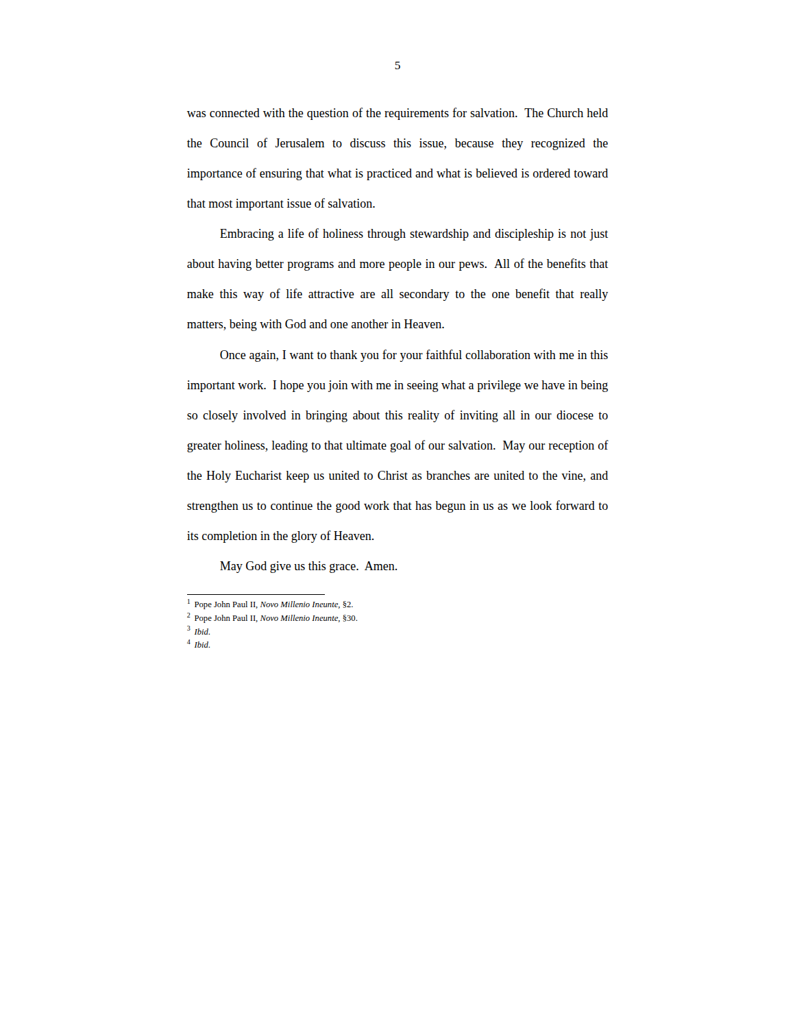5
was connected with the question of the requirements for salvation. The Church held the Council of Jerusalem to discuss this issue, because they recognized the importance of ensuring that what is practiced and what is believed is ordered toward that most important issue of salvation.
Embracing a life of holiness through stewardship and discipleship is not just about having better programs and more people in our pews. All of the benefits that make this way of life attractive are all secondary to the one benefit that really matters, being with God and one another in Heaven.
Once again, I want to thank you for your faithful collaboration with me in this important work. I hope you join with me in seeing what a privilege we have in being so closely involved in bringing about this reality of inviting all in our diocese to greater holiness, leading to that ultimate goal of our salvation. May our reception of the Holy Eucharist keep us united to Christ as branches are united to the vine, and strengthen us to continue the good work that has begun in us as we look forward to its completion in the glory of Heaven.
May God give us this grace. Amen.
1 Pope John Paul II, Novo Millenio Ineunte, §2.
2 Pope John Paul II, Novo Millenio Ineunte, §30.
3 Ibid.
4 Ibid.